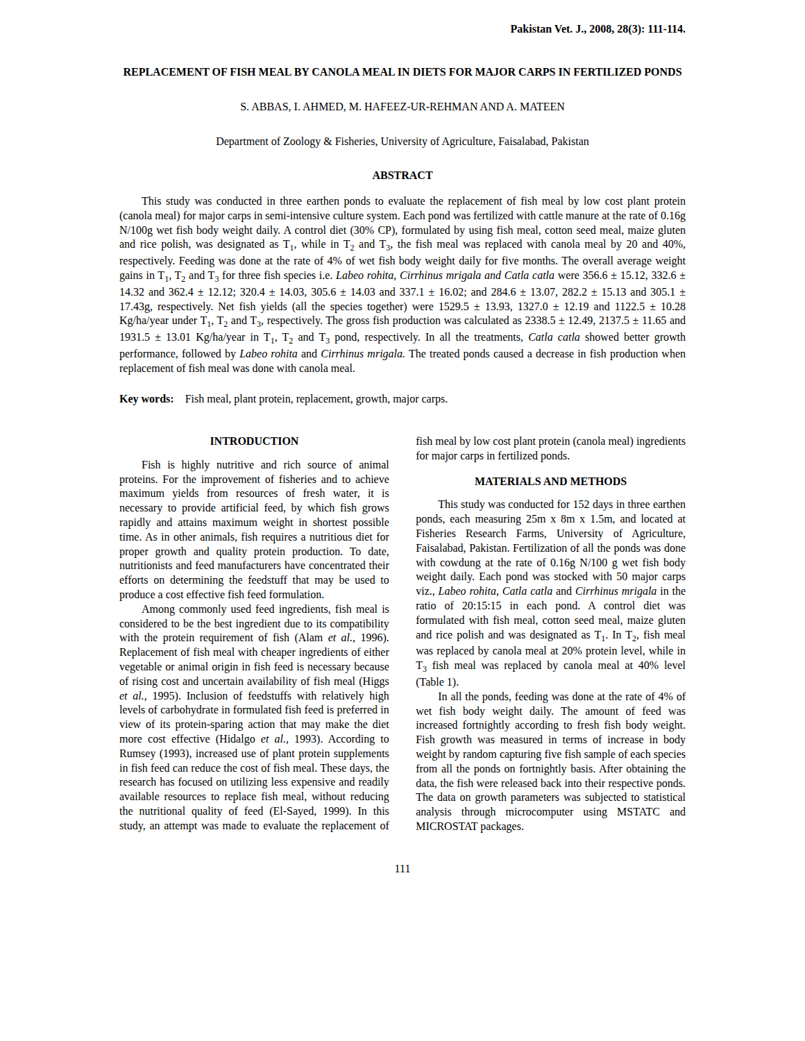Pakistan Vet. J., 2008, 28(3): 111-114.
Replacement of Fish Meal by Canola Meal in Diets for Major Carps in Fertilized Ponds
S. ABBAS, I. AHMED, M. HAFEEZ-UR-REHMAN AND A. MATEEN
Department of Zoology & Fisheries, University of Agriculture, Faisalabad, Pakistan
Abstract
This study was conducted in three earthen ponds to evaluate the replacement of fish meal by low cost plant protein (canola meal) for major carps in semi-intensive culture system. Each pond was fertilized with cattle manure at the rate of 0.16g N/100g wet fish body weight daily. A control diet (30% CP), formulated by using fish meal, cotton seed meal, maize gluten and rice polish, was designated as T1, while in T2 and T3, the fish meal was replaced with canola meal by 20 and 40%, respectively. Feeding was done at the rate of 4% of wet fish body weight daily for five months. The overall average weight gains in T1, T2 and T3 for three fish species i.e. Labeo rohita, Cirrhinus mrigala and Catla catla were 356.6 ± 15.12, 332.6 ± 14.32 and 362.4 ± 12.12; 320.4 ± 14.03, 305.6 ± 14.03 and 337.1 ± 16.02; and 284.6 ± 13.07, 282.2 ± 15.13 and 305.1 ± 17.43g, respectively. Net fish yields (all the species together) were 1529.5 ± 13.93, 1327.0 ± 12.19 and 1122.5 ± 10.28 Kg/ha/year under T1, T2 and T3, respectively. The gross fish production was calculated as 2338.5 ± 12.49, 2137.5 ± 11.65 and 1931.5 ± 13.01 Kg/ha/year in T1, T2 and T3 pond, respectively. In all the treatments, Catla catla showed better growth performance, followed by Labeo rohita and Cirrhinus mrigala. The treated ponds caused a decrease in fish production when replacement of fish meal was done with canola meal.
Key words: Fish meal, plant protein, replacement, growth, major carps.
Introduction
Fish is highly nutritive and rich source of animal proteins. For the improvement of fisheries and to achieve maximum yields from resources of fresh water, it is necessary to provide artificial feed, by which fish grows rapidly and attains maximum weight in shortest possible time. As in other animals, fish requires a nutritious diet for proper growth and quality protein production. To date, nutritionists and feed manufacturers have concentrated their efforts on determining the feedstuff that may be used to produce a cost effective fish feed formulation.
Among commonly used feed ingredients, fish meal is considered to be the best ingredient due to its compatibility with the protein requirement of fish (Alam et al., 1996). Replacement of fish meal with cheaper ingredients of either vegetable or animal origin in fish feed is necessary because of rising cost and uncertain availability of fish meal (Higgs et al., 1995). Inclusion of feedstuffs with relatively high levels of carbohydrate in formulated fish feed is preferred in view of its protein-sparing action that may make the diet more cost effective (Hidalgo et al., 1993). According to Rumsey (1993), increased use of plant protein supplements in fish feed can reduce the cost of fish meal. These days, the research has focused on utilizing less expensive and readily available resources to replace fish meal, without reducing the nutritional quality of feed (El-Sayed, 1999). In this study, an attempt was made to evaluate the replacement of fish meal by low cost plant protein (canola meal) ingredients for major carps in fertilized ponds.
Materials and Methods
This study was conducted for 152 days in three earthen ponds, each measuring 25m x 8m x 1.5m, and located at Fisheries Research Farms, University of Agriculture, Faisalabad, Pakistan. Fertilization of all the ponds was done with cowdung at the rate of 0.16g N/100 g wet fish body weight daily. Each pond was stocked with 50 major carps viz., Labeo rohita, Catla catla and Cirrhinus mrigala in the ratio of 20:15:15 in each pond. A control diet was formulated with fish meal, cotton seed meal, maize gluten and rice polish and was designated as T1. In T2, fish meal was replaced by canola meal at 20% protein level, while in T3 fish meal was replaced by canola meal at 40% level (Table 1).
In all the ponds, feeding was done at the rate of 4% of wet fish body weight daily. The amount of feed was increased fortnightly according to fresh fish body weight. Fish growth was measured in terms of increase in body weight by random capturing five fish sample of each species from all the ponds on fortnightly basis. After obtaining the data, the fish were released back into their respective ponds. The data on growth parameters was subjected to statistical analysis through microcomputer using MSTATC and MICROSTAT packages.
111